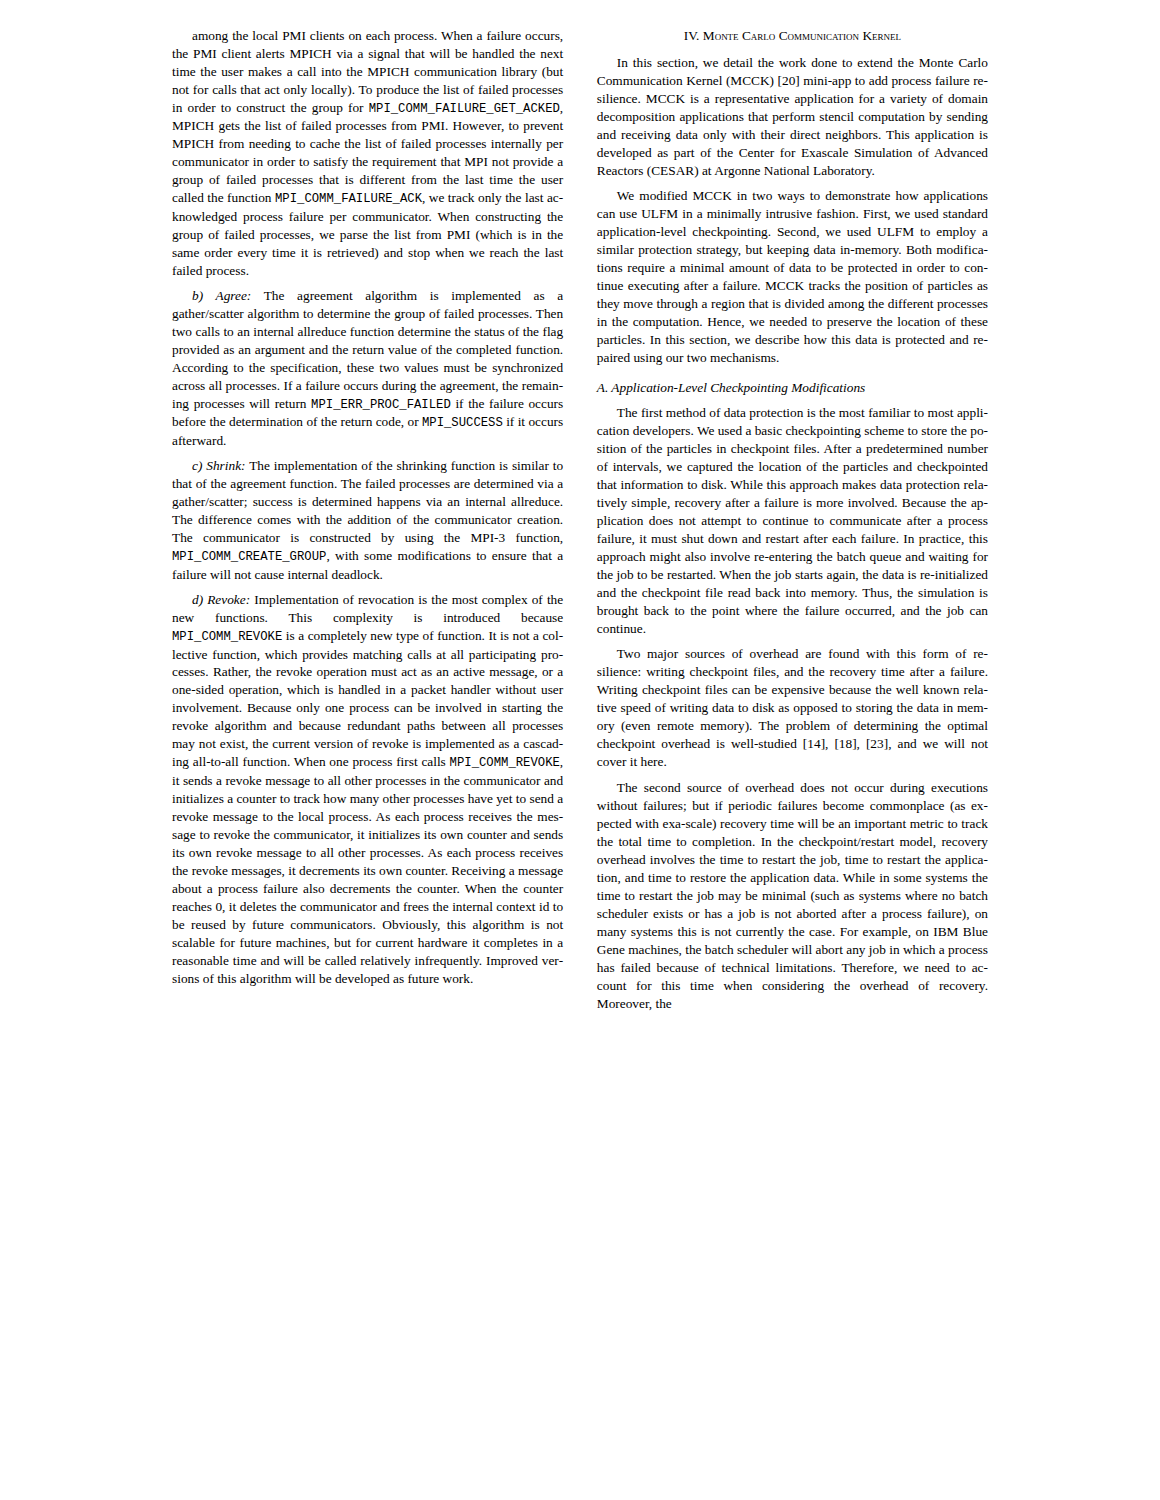among the local PMI clients on each process. When a failure occurs, the PMI client alerts MPICH via a signal that will be handled the next time the user makes a call into the MPICH communication library (but not for calls that act only locally). To produce the list of failed processes in order to construct the group for MPI_COMM_FAILURE_GET_ACKED, MPICH gets the list of failed processes from PMI. However, to prevent MPICH from needing to cache the list of failed processes internally per communicator in order to satisfy the requirement that MPI not provide a group of failed processes that is different from the last time the user called the function MPI_COMM_FAILURE_ACK, we track only the last acknowledged process failure per communicator. When constructing the group of failed processes, we parse the list from PMI (which is in the same order every time it is retrieved) and stop when we reach the last failed process.
b) Agree: The agreement algorithm is implemented as a gather/scatter algorithm to determine the group of failed processes. Then two calls to an internal allreduce function determine the status of the flag provided as an argument and the return value of the completed function. According to the specification, these two values must be synchronized across all processes. If a failure occurs during the agreement, the remaining processes will return MPI_ERR_PROC_FAILED if the failure occurs before the determination of the return code, or MPI_SUCCESS if it occurs afterward.
c) Shrink: The implementation of the shrinking function is similar to that of the agreement function. The failed processes are determined via a gather/scatter; success is determined happens via an internal allreduce. The difference comes with the addition of the communicator creation. The communicator is constructed by using the MPI-3 function, MPI_COMM_CREATE_GROUP, with some modifications to ensure that a failure will not cause internal deadlock.
d) Revoke: Implementation of revocation is the most complex of the new functions. This complexity is introduced because MPI_COMM_REVOKE is a completely new type of function. It is not a collective function, which provides matching calls at all participating processes. Rather, the revoke operation must act as an active message, or a one-sided operation, which is handled in a packet handler without user involvement. Because only one process can be involved in starting the revoke algorithm and because redundant paths between all processes may not exist, the current version of revoke is implemented as a cascading all-to-all function. When one process first calls MPI_COMM_REVOKE, it sends a revoke message to all other processes in the communicator and initializes a counter to track how many other processes have yet to send a revoke message to the local process. As each process receives the message to revoke the communicator, it initializes its own counter and sends its own revoke message to all other processes. As each process receives the revoke messages, it decrements its own counter. Receiving a message about a process failure also decrements the counter. When the counter reaches 0, it deletes the communicator and frees the internal context id to be reused by future communicators. Obviously, this algorithm is not scalable for future machines, but for current hardware it completes in a reasonable time and will be called relatively infrequently. Improved versions of this algorithm will be developed as future work.
IV. Monte Carlo Communication Kernel
In this section, we detail the work done to extend the Monte Carlo Communication Kernel (MCCK) [20] mini-app to add process failure resilience. MCCK is a representative application for a variety of domain decomposition applications that perform stencil computation by sending and receiving data only with their direct neighbors. This application is developed as part of the Center for Exascale Simulation of Advanced Reactors (CESAR) at Argonne National Laboratory.
We modified MCCK in two ways to demonstrate how applications can use ULFM in a minimally intrusive fashion. First, we used standard application-level checkpointing. Second, we used ULFM to employ a similar protection strategy, but keeping data in-memory. Both modifications require a minimal amount of data to be protected in order to continue executing after a failure. MCCK tracks the position of particles as they move through a region that is divided among the different processes in the computation. Hence, we needed to preserve the location of these particles. In this section, we describe how this data is protected and repaired using our two mechanisms.
A. Application-Level Checkpointing Modifications
The first method of data protection is the most familiar to most application developers. We used a basic checkpointing scheme to store the position of the particles in checkpoint files. After a predetermined number of intervals, we captured the location of the particles and checkpointed that information to disk. While this approach makes data protection relatively simple, recovery after a failure is more involved. Because the application does not attempt to continue to communicate after a process failure, it must shut down and restart after each failure. In practice, this approach might also involve re-entering the batch queue and waiting for the job to be restarted. When the job starts again, the data is re-initialized and the checkpoint file read back into memory. Thus, the simulation is brought back to the point where the failure occurred, and the job can continue.
Two major sources of overhead are found with this form of resilience: writing checkpoint files, and the recovery time after a failure. Writing checkpoint files can be expensive because the well known relative speed of writing data to disk as opposed to storing the data in memory (even remote memory). The problem of determining the optimal checkpoint overhead is well-studied [14], [18], [23], and we will not cover it here.
The second source of overhead does not occur during executions without failures; but if periodic failures become commonplace (as expected with exa-scale) recovery time will be an important metric to track the total time to completion. In the checkpoint/restart model, recovery overhead involves the time to restart the job, time to restart the application, and time to restore the application data. While in some systems the time to restart the job may be minimal (such as systems where no batch scheduler exists or has a job is not aborted after a process failure), on many systems this is not currently the case. For example, on IBM Blue Gene machines, the batch scheduler will abort any job in which a process has failed because of technical limitations. Therefore, we need to account for this time when considering the overhead of recovery. Moreover, the